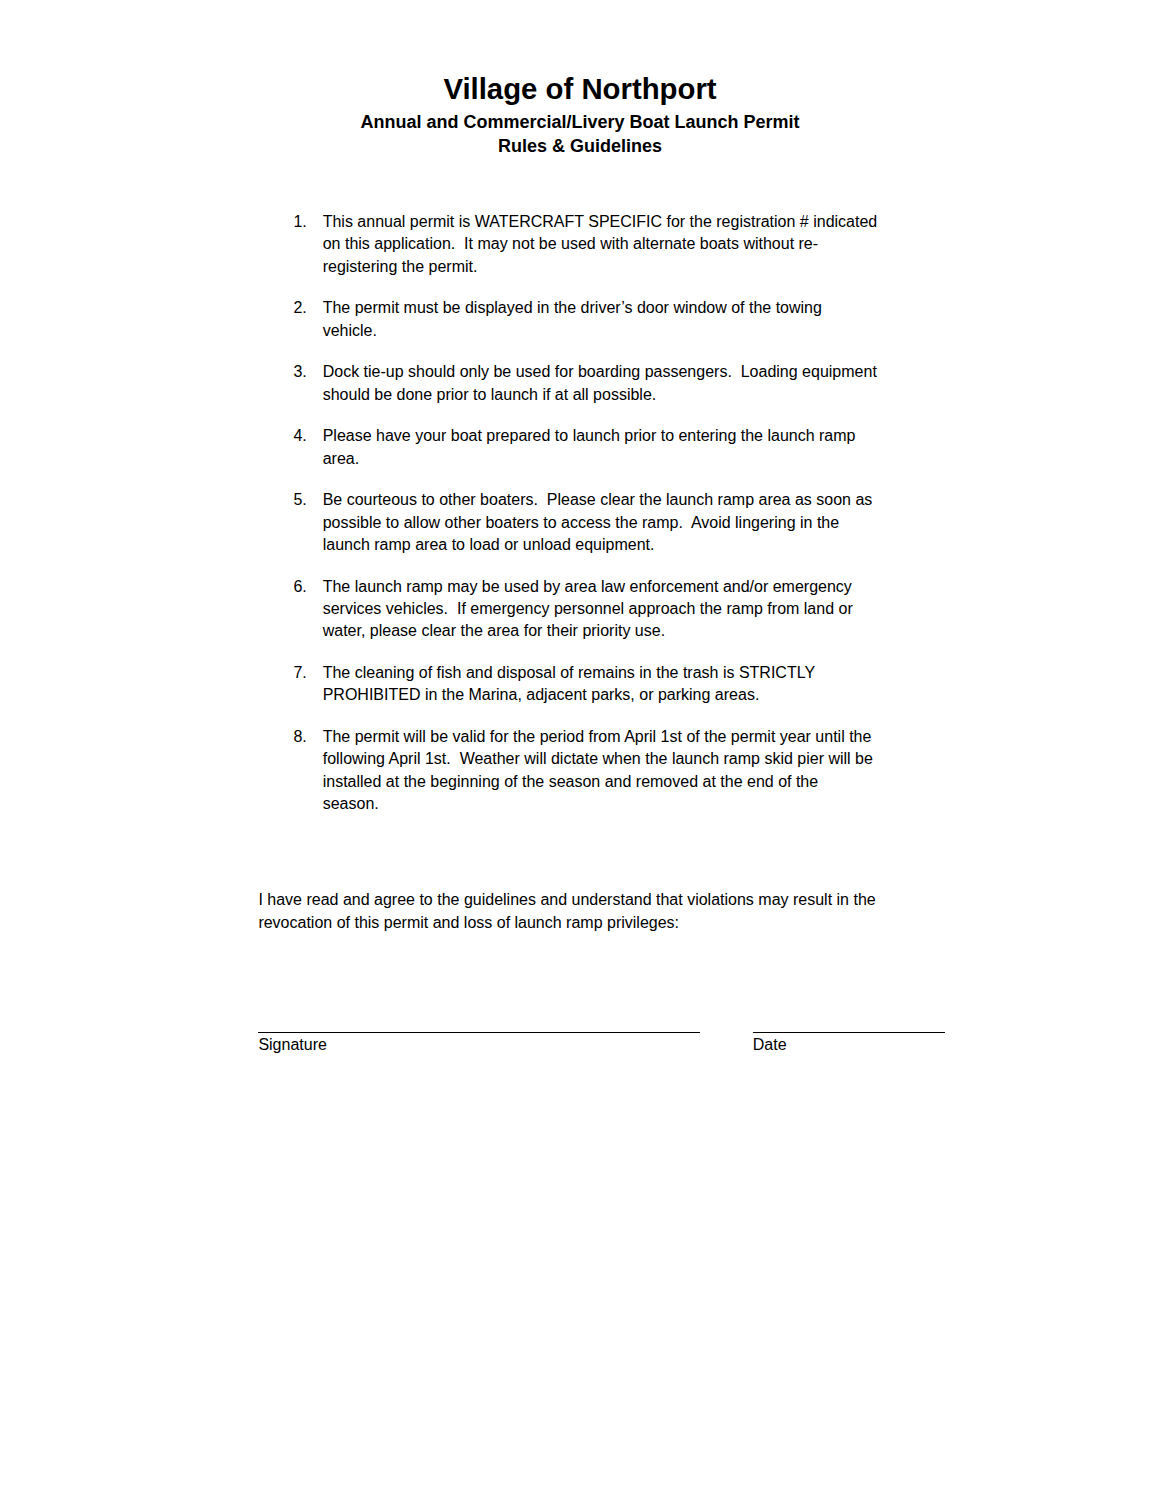Village of Northport
Annual and Commercial/Livery Boat Launch Permit Rules & Guidelines
This annual permit is WATERCRAFT SPECIFIC for the registration # indicated on this application. It may not be used with alternate boats without re-registering the permit.
The permit must be displayed in the driver’s door window of the towing vehicle.
Dock tie-up should only be used for boarding passengers. Loading equipment should be done prior to launch if at all possible.
Please have your boat prepared to launch prior to entering the launch ramp area.
Be courteous to other boaters. Please clear the launch ramp area as soon as possible to allow other boaters to access the ramp. Avoid lingering in the launch ramp area to load or unload equipment.
The launch ramp may be used by area law enforcement and/or emergency services vehicles. If emergency personnel approach the ramp from land or water, please clear the area for their priority use.
The cleaning of fish and disposal of remains in the trash is STRICTLY PROHIBITED in the Marina, adjacent parks, or parking areas.
The permit will be valid for the period from April 1st of the permit year until the following April 1st. Weather will dictate when the launch ramp skid pier will be installed at the beginning of the season and removed at the end of the season.
I have read and agree to the guidelines and understand that violations may result in the revocation of this permit and loss of launch ramp privileges:
Signature
Date